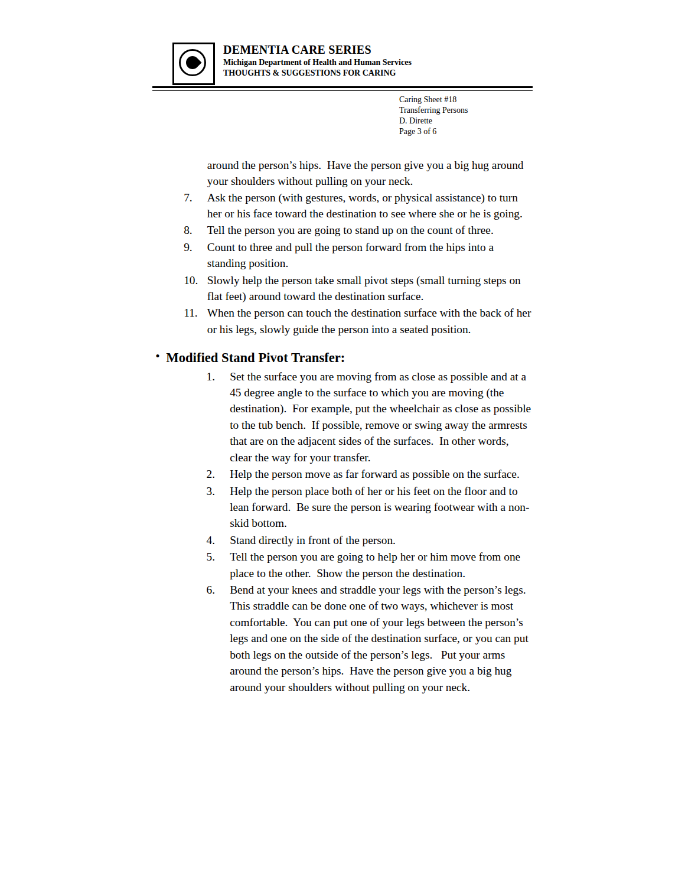DEMENTIA CARE SERIES
Michigan Department of Health and Human Services
THOUGHTS & SUGGESTIONS FOR CARING
Caring Sheet #18
Transferring Persons
D. Dirette
Page 3 of 6
around the person’s hips. Have the person give you a big hug around your shoulders without pulling on your neck.
7. Ask the person (with gestures, words, or physical assistance) to turn her or his face toward the destination to see where she or he is going.
8. Tell the person you are going to stand up on the count of three.
9. Count to three and pull the person forward from the hips into a standing position.
10. Slowly help the person take small pivot steps (small turning steps on flat feet) around toward the destination surface.
11. When the person can touch the destination surface with the back of her or his legs, slowly guide the person into a seated position.
•
Modified Stand Pivot Transfer:
1. Set the surface you are moving from as close as possible and at a 45 degree angle to the surface to which you are moving (the destination). For example, put the wheelchair as close as possible to the tub bench. If possible, remove or swing away the armrests that are on the adjacent sides of the surfaces. In other words, clear the way for your transfer.
2. Help the person move as far forward as possible on the surface.
3. Help the person place both of her or his feet on the floor and to lean forward. Be sure the person is wearing footwear with a non-skid bottom.
4. Stand directly in front of the person.
5. Tell the person you are going to help her or him move from one place to the other. Show the person the destination.
6. Bend at your knees and straddle your legs with the person’s legs. This straddle can be done one of two ways, whichever is most comfortable. You can put one of your legs between the person’s legs and one on the side of the destination surface, or you can put both legs on the outside of the person’s legs. Put your arms around the person’s hips. Have the person give you a big hug around your shoulders without pulling on your neck.